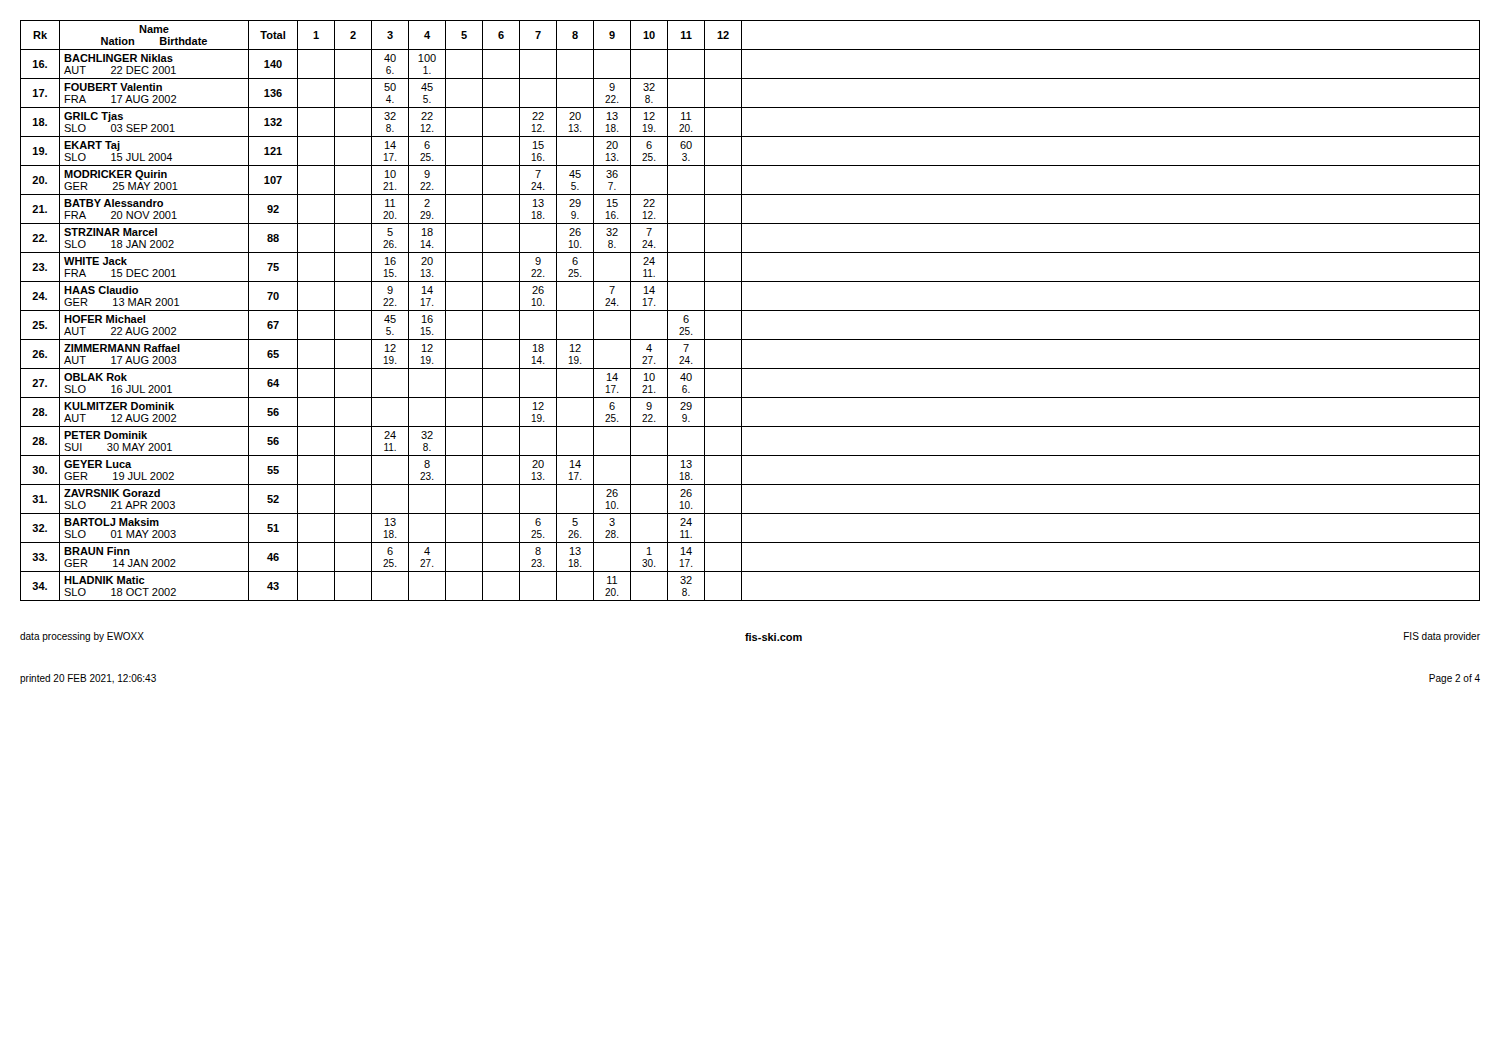| Rk | Name Nation Birthdate | Total | 1 | 2 | 3 | 4 | 5 | 6 | 7 | 8 | 9 | 10 | 11 | 12 | |
| --- | --- | --- | --- | --- | --- | --- | --- | --- | --- | --- | --- | --- | --- | --- | --- |
| 16. | BACHLINGER Niklas AUT 22 DEC 2001 | 140 | | | 40 6. | 100 1. | | | | | | | | | |
| 17. | FOUBERT Valentin FRA 17 AUG 2002 | 136 | | | 50 4. | 45 5. | | | | | 9 22. | 32 8. | | | |
| 18. | GRILC Tjas SLO 03 SEP 2001 | 132 | | | 32 8. | 22 12. | | | 22 12. | 20 13. | 13 18. | 12 19. | 11 20. | | |
| 19. | EKART Taj SLO 15 JUL 2004 | 121 | | | 14 17. | 6 25. | | | 15 16. | | 20 13. | 6 25. | 60 3. | | |
| 20. | MODRICKER Quirin GER 25 MAY 2001 | 107 | | | 10 21. | 9 22. | | | 7 24. | 45 5. | 36 7. | | | | |
| 21. | BATBY Alessandro FRA 20 NOV 2001 | 92 | | | 11 20. | 2 29. | | | 13 18. | 29 9. | 15 16. | 22 12. | | | |
| 22. | STRZINAR Marcel SLO 18 JAN 2002 | 88 | | | 5 26. | 18 14. | | | | 26 10. | 32 8. | 7 24. | | | |
| 23. | WHITE Jack FRA 15 DEC 2001 | 75 | | | 16 15. | 20 13. | | | 9 22. | 6 25. | | 24 11. | | | |
| 24. | HAAS Claudio GER 13 MAR 2001 | 70 | | | 9 22. | 14 17. | | | 26 10. | | 7 24. | 14 17. | | | |
| 25. | HOFER Michael AUT 22 AUG 2002 | 67 | | | 45 5. | 16 15. | | | | | | | 6 25. | | |
| 26. | ZIMMERMANN Raffael AUT 17 AUG 2003 | 65 | | | 12 19. | 12 19. | | | 18 14. | 12 19. | | 4 27. | 7 24. | | |
| 27. | OBLAK Rok SLO 16 JUL 2001 | 64 | | | | | | | | | 14 17. | 10 21. | 40 6. | | |
| 28. | KULMITZER Dominik AUT 12 AUG 2002 | 56 | | | | | | | 12 19. | | 6 25. | 9 22. | 29 9. | | |
| 28. | PETER Dominik SUI 30 MAY 2001 | 56 | | | 24 11. | 32 8. | | | | | | | | | |
| 30. | GEYER Luca GER 19 JUL 2002 | 55 | | | | 8 23. | | | 20 13. | 14 17. | | | 13 18. | | |
| 31. | ZAVRSNIK Gorazd SLO 21 APR 2003 | 52 | | | | | | | | | 26 10. | | 26 10. | | |
| 32. | BARTOLJ Maksim SLO 01 MAY 2003 | 51 | | | 13 18. | | | | 6 25. | 5 26. | 3 28. | | 24 11. | | |
| 33. | BRAUN Finn GER 14 JAN 2002 | 46 | | | 6 25. | 4 27. | | | 8 23. | 13 18. | | 1 30. | 14 17. | | |
| 34. | HLADNIK Matic SLO 18 OCT 2002 | 43 | | | | | | | | | 11 20. | | 32 8. | | |
data processing by EWOXX
fis-ski.com
FIS data provider
printed 20 FEB 2021, 12:06:43
Page 2 of 4